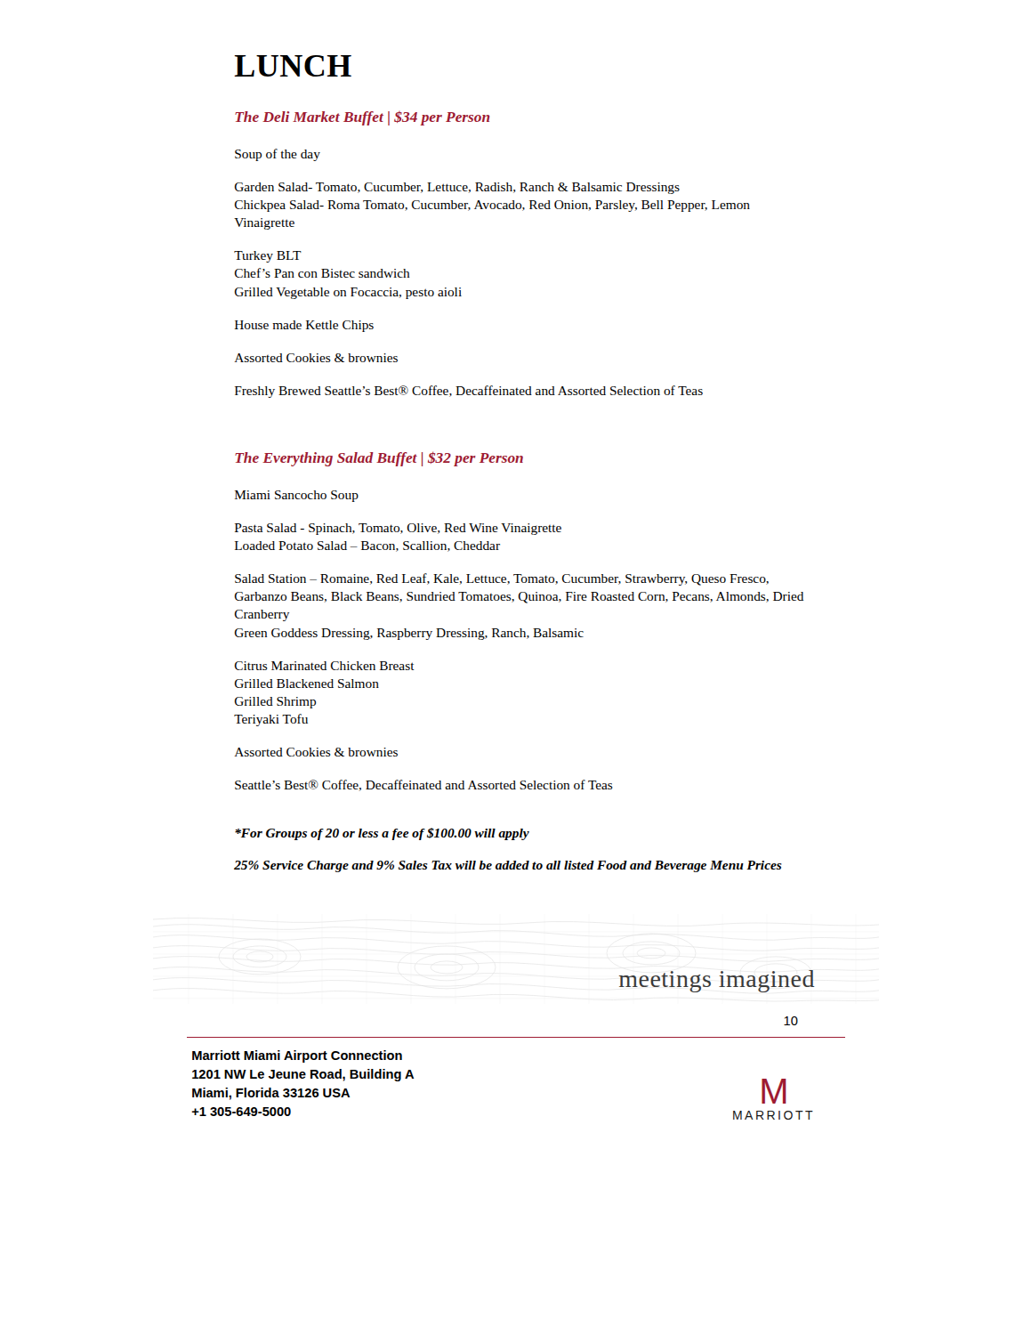LUNCH
The Deli Market Buffet | $34 per Person
Soup of the day
Garden Salad- Tomato, Cucumber, Lettuce, Radish, Ranch & Balsamic Dressings
Chickpea Salad- Roma Tomato, Cucumber, Avocado, Red Onion, Parsley, Bell Pepper, Lemon Vinaigrette
Turkey BLT
Chef’s Pan con Bistec sandwich
Grilled Vegetable on Focaccia, pesto aioli
House made Kettle Chips
Assorted Cookies & brownies
Freshly Brewed Seattle’s Best® Coffee, Decaffeinated and Assorted Selection of Teas
The Everything Salad Buffet | $32 per Person
Miami Sancocho Soup
Pasta Salad - Spinach, Tomato, Olive, Red Wine Vinaigrette
Loaded Potato Salad – Bacon, Scallion, Cheddar
Salad Station – Romaine, Red Leaf, Kale, Lettuce, Tomato, Cucumber, Strawberry, Queso Fresco, Garbanzo Beans, Black Beans, Sundried Tomatoes, Quinoa, Fire Roasted Corn, Pecans, Almonds, Dried Cranberry
Green Goddess Dressing, Raspberry Dressing, Ranch, Balsamic
Citrus Marinated Chicken Breast
Grilled Blackened Salmon
Grilled Shrimp
Teriyaki Tofu
Assorted Cookies & brownies
Seattle’s Best® Coffee, Decaffeinated and Assorted Selection of Teas
*For Groups of 20 or less a fee of $100.00 will apply
25% Service Charge and 9% Sales Tax will be added to all listed Food and Beverage Menu Prices
meetings imagined
10
Marriott Miami Airport Connection
1201 NW Le Jeune Road, Building A
Miami, Florida 33126 USA
+1 305-649-5000
M
MARRIOTT